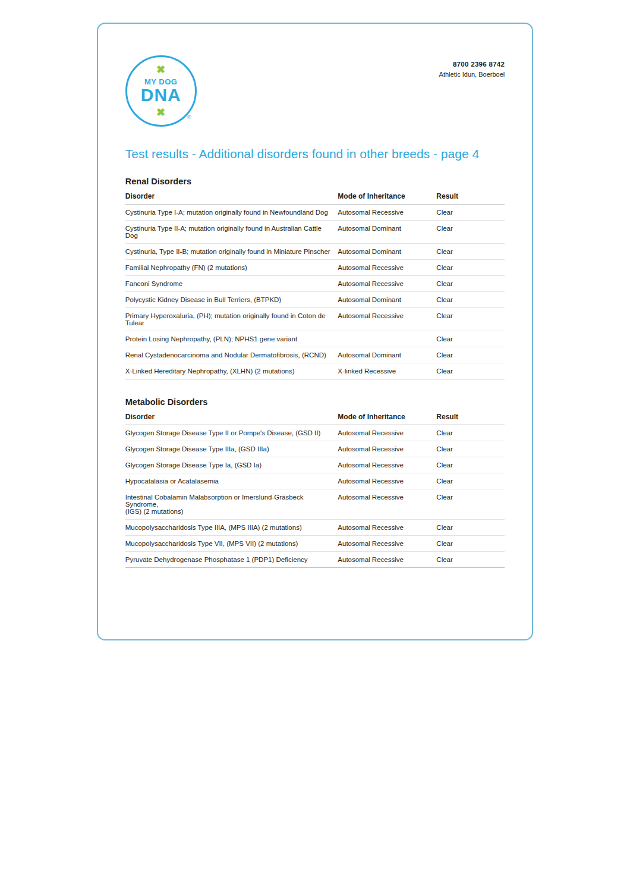✖
MY DOG
DNA
✖ ®
8700 2396 8742
Athletic Idun, Boerboel
Test results - Additional disorders found in other breeds - page 4
Renal Disorders
| Disorder | Mode of Inheritance | Result |
| --- | --- | --- |
| Cystinuria Type I-A; mutation originally found in Newfoundland Dog | Autosomal Recessive | Clear |
| Cystinuria Type II-A; mutation originally found in Australian Cattle Dog | Autosomal Dominant | Clear |
| Cystinuria, Type II-B; mutation originally found in Miniature Pinscher | Autosomal Dominant | Clear |
| Familial Nephropathy (FN) (2 mutations) | Autosomal Recessive | Clear |
| Fanconi Syndrome | Autosomal Recessive | Clear |
| Polycystic Kidney Disease in Bull Terriers, (BTPKD) | Autosomal Dominant | Clear |
| Primary Hyperoxaluria, (PH); mutation originally found in Coton de Tulear | Autosomal Recessive | Clear |
| Protein Losing Nephropathy, (PLN); NPHS1 gene variant | | Clear |
| Renal Cystadenocarcinoma and Nodular Dermatofibrosis, (RCND) | Autosomal Dominant | Clear |
| X-Linked Hereditary Nephropathy, (XLHN) (2 mutations) | X-linked Recessive | Clear |
Metabolic Disorders
| Disorder | Mode of Inheritance | Result |
| --- | --- | --- |
| Glycogen Storage Disease Type II or Pompe's Disease, (GSD II) | Autosomal Recessive | Clear |
| Glycogen Storage Disease Type IIIa, (GSD IIIa) | Autosomal Recessive | Clear |
| Glycogen Storage Disease Type Ia, (GSD Ia) | Autosomal Recessive | Clear |
| Hypocatalasia or Acatalasemia | Autosomal Recessive | Clear |
| Intestinal Cobalamin Malabsorption or Imerslund-Gräsbeck Syndrome, (IGS) (2 mutations) | Autosomal Recessive | Clear |
| Mucopolysaccharidosis Type IIIA, (MPS IIIA) (2 mutations) | Autosomal Recessive | Clear |
| Mucopolysaccharidosis Type VII, (MPS VII) (2 mutations) | Autosomal Recessive | Clear |
| Pyruvate Dehydrogenase Phosphatase 1 (PDP1) Deficiency | Autosomal Recessive | Clear |